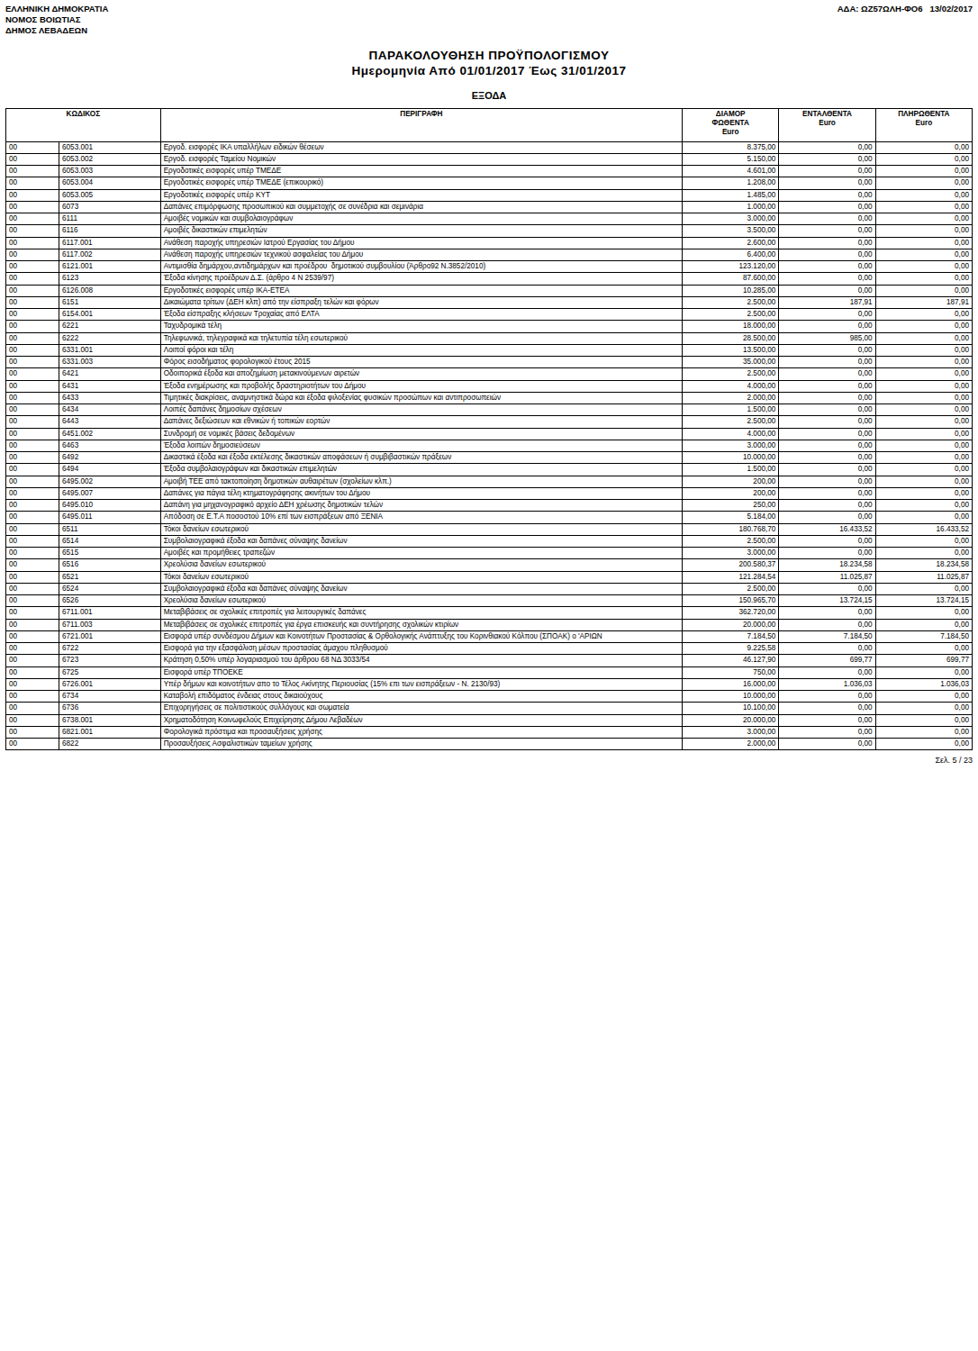ΕΛΛΗΝΙΚΗ ΔΗΜΟΚΡΑΤΙΑ
ΝΟΜΟΣ ΒΟΙΩΤΙΑΣ
ΔΗΜΟΣ ΛΕΒΑΔΕΩΝ
ΑΔΑ: ΩΖ57ΩΛΗ-ΦΟ6 13/02/2017
ΠΑΡΑΚΟΛΟΥΘΗΣΗ ΠΡΟΫΠΟΛΟΓΙΣΜΟΥ
Ημερομηνία Από 01/01/2017 Έως 31/01/2017
ΕΞΟΔΑ
| ΚΩΔΙΚΟΣ | ΠΕΡΙΓΡΑΦΗ | ΔΙΑΜΟΡ ΦΩΘΕΝΤΑ Euro | ΕΝΤΑΛΘΕΝΤΑ Euro | ΠΛΗΡΩΘΕΝΤΑ Euro |
| --- | --- | --- | --- | --- |
| 00 | 6053.001 | Εργοδ. εισφορές ΙΚΑ υπαλλήλων ειδικών θέσεων | 8.375,00 | 0,00 | 0,00 |
| 00 | 6053.002 | Εργοδ. εισφορές Ταμείου Νομικών | 5.150,00 | 0,00 | 0,00 |
| 00 | 6053.003 | Εργοδοτικές εισφορές υπέρ ΤΜΕΔΕ | 4.601,00 | 0,00 | 0,00 |
| 00 | 6053.004 | Εργοδοτικές εισφορές υπέρ ΤΜΕΔΕ (επικουρικό) | 1.208,00 | 0,00 | 0,00 |
| 00 | 6053.005 | Εργοδοτικές εισφορές υπέρ ΚΥΤ | 1.485,00 | 0,00 | 0,00 |
| 00 | 6073 | Δαπάνες επιμόρφωσης προσωπικού και συμμετοχής σε συνέδρια και σεμινάρια | 1.000,00 | 0,00 | 0,00 |
| 00 | 6111 | Αμοιβές νομικών και συμβολαιογράφων | 3.000,00 | 0,00 | 0,00 |
| 00 | 6116 | Αμοιβές δικαστικών επιμελητών | 3.500,00 | 0,00 | 0,00 |
| 00 | 6117.001 | Ανάθεση παροχής υπηρεσιών Ιατρού Εργασίας του Δήμου | 2.600,00 | 0,00 | 0,00 |
| 00 | 6117.002 | Ανάθεση παροχής υπηρεσιών τεχνικού ασφαλείας του Δήμου | 6.400,00 | 0,00 | 0,00 |
| 00 | 6121.001 | Αντιμισθία δημάρχου,αντιδημάρχων και προέδρου δημοτικού συμβουλίου (Άρθρο92 Ν.3852/2010) | 123.120,00 | 0,00 | 0,00 |
| 00 | 6123 | Έξοδα κίνησης προέδρων Δ.Σ. (άρθρο 4 Ν 2539/97) | 87.600,00 | 0,00 | 0,00 |
| 00 | 6126.008 | Εργοδοτικές εισφορές υπέρ ΙΚΑ-ΕΤΕΑ | 10.285,00 | 0,00 | 0,00 |
| 00 | 6151 | Δικαιώματα τρίτων (ΔΕΗ κλπ) από την είσπραξη τελών και φόρων | 2.500,00 | 187,91 | 187,91 |
| 00 | 6154.001 | Έξοδα είσπραξης κλήσεων Τροχαίας από ΕΛΤΑ | 2.500,00 | 0,00 | 0,00 |
| 00 | 6221 | Ταχυδρομικά τέλη | 18.000,00 | 0,00 | 0,00 |
| 00 | 6222 | Τηλεφωνικά, τηλεγραφικά και τηλετυπία τέλη εσωτερικού | 28.500,00 | 985,00 | 0,00 |
| 00 | 6331.001 | Λοιποί φόροι και τέλη | 13.500,00 | 0,00 | 0,00 |
| 00 | 6331.003 | Φόρος εισοδήματος φορολογικού έτους 2015 | 35.000,00 | 0,00 | 0,00 |
| 00 | 6421 | Οδοιπορικά έξοδα και αποζημίωση μετακινούμενων αιρετών | 2.500,00 | 0,00 | 0,00 |
| 00 | 6431 | Έξοδα ενημέρωσης και προβολής δραστηριοτήτων του Δήμου | 4.000,00 | 0,00 | 0,00 |
| 00 | 6433 | Τιμητικές διακρίσεις, αναμνηστικά δώρα και έξοδα φιλοξενίας φυσικών προσώπων και αντιπροσωπειών | 2.000,00 | 0,00 | 0,00 |
| 00 | 6434 | Λοιπές δαπάνες δημοσίων σχέσεων | 1.500,00 | 0,00 | 0,00 |
| 00 | 6443 | Δαπάνες δεξιώσεων και εθνικών ή τοπικών εορτών | 2.500,00 | 0,00 | 0,00 |
| 00 | 6451.002 | Συνδρομή σε νομικές βάσεις δεδομένων | 4.000,00 | 0,00 | 0,00 |
| 00 | 6463 | Έξοδα λοιπών δημοσιεύσεων | 3.000,00 | 0,00 | 0,00 |
| 00 | 6492 | Δικαστικά έξοδα και έξοδα εκτέλεσης δικαστικών αποφάσεων ή συμβιβαστικών πράξεων | 10.000,00 | 0,00 | 0,00 |
| 00 | 6494 | Έξοδα συμβολαιογράφων και δικαστικών επιμελητών | 1.500,00 | 0,00 | 0,00 |
| 00 | 6495.002 | Αμοιβή ΤΕΕ από τακτοποίηση δημοτικών αυθαιρέτων (σχολείων κλπ.) | 200,00 | 0,00 | 0,00 |
| 00 | 6495.007 | Δαπάνες για πάγια τέλη κτηματογράφησης ακινήτων του Δήμου | 200,00 | 0,00 | 0,00 |
| 00 | 6495.010 | Δαπάνη για μηχανογραφικό αρχείο ΔΕΗ χρέωσης δημοτικών τελών | 250,00 | 0,00 | 0,00 |
| 00 | 6495.011 | Απόδοση σε Ε.Τ.Α ποσοστού 10% επί των εισπράξεων από ΞΕΝΙΑ | 5.184,00 | 0,00 | 0,00 |
| 00 | 6511 | Τόκοι δανείων εσωτερικού | 180.768,70 | 16.433,52 | 16.433,52 |
| 00 | 6514 | Συμβολαιογραφικά έξοδα και δαπάνες σύναψης δανείων | 2.500,00 | 0,00 | 0,00 |
| 00 | 6515 | Αμοιβές και προμήθειες τραπεζών | 3.000,00 | 0,00 | 0,00 |
| 00 | 6516 | Χρεολύσια δανείων εσωτερικού | 200.580,37 | 18.234,58 | 18.234,58 |
| 00 | 6521 | Τόκοι δανείων εσωτερικού | 121.284,54 | 11.025,87 | 11.025,87 |
| 00 | 6524 | Συμβολαιογραφικά έξοδα και δαπάνες σύναψης δανείων | 2.500,00 | 0,00 | 0,00 |
| 00 | 6526 | Χρεολύσια δανείων εσωτερικού | 150.965,70 | 13.724,15 | 13.724,15 |
| 00 | 6711.001 | Μεταβιβάσεις σε σχολικές επιτροπές για λειτουργικές δαπάνες | 362.720,00 | 0,00 | 0,00 |
| 00 | 6711.003 | Μεταβιβάσεις σε σχολικές επιτροπές για έργα επισκευής και συντήρησης σχολικών κτιρίων | 20.000,00 | 0,00 | 0,00 |
| 00 | 6721.001 | Εισφορά υπέρ συνδέσμου Δήμων και Κοινοτήτων Προστασίας & Ορθολογικής Ανάπτυξης του Κορινθιακού Κόλπου (ΣΠΟΑΚ) ο 'ΑΡΙΩΝ | 7.184,50 | 7.184,50 | 7.184,50 |
| 00 | 6722 | Εισφορά για την εξασφάλιση μέσων προστασίας άμαχου πληθυσμού | 9.225,58 | 0,00 | 0,00 |
| 00 | 6723 | Κράτηση 0,50% υπέρ λογαριασμού του άρθρου 68 ΝΔ 3033/54 | 46.127,90 | 699,77 | 699,77 |
| 00 | 6725 | Εισφορά υπέρ ΤΠΟΕΚΕ | 750,00 | 0,00 | 0,00 |
| 00 | 6726.001 | Υπέρ δήμων και κοινοτήτων απο το Τέλος Ακίνητης Περιουσίας (15% επι των εισπράξεων - Ν. 2130/93) | 16.000,00 | 1.036,03 | 1.036,03 |
| 00 | 6734 | Καταβολή επιδόματος ένδειας στους δικαιούχους | 10.000,00 | 0,00 | 0,00 |
| 00 | 6736 | Επιχορηγήσεις σε πολιτιστικούς συλλόγους και σωματεία | 10.100,00 | 0,00 | 0,00 |
| 00 | 6738.001 | Χρηματοδότηση Κοινωφελούς Επιχείρησης Δήμου Λεβαδέων | 20.000,00 | 0,00 | 0,00 |
| 00 | 6821.001 | Φορολογικά πρόστιμα και προσαυξήσεις χρήσης | 3.000,00 | 0,00 | 0,00 |
| 00 | 6822 | Προσαυξήσεις Ασφαλιστικών ταμείων χρήσης | 2.000,00 | 0,00 | 0,00 |
Σελ. 5 / 23